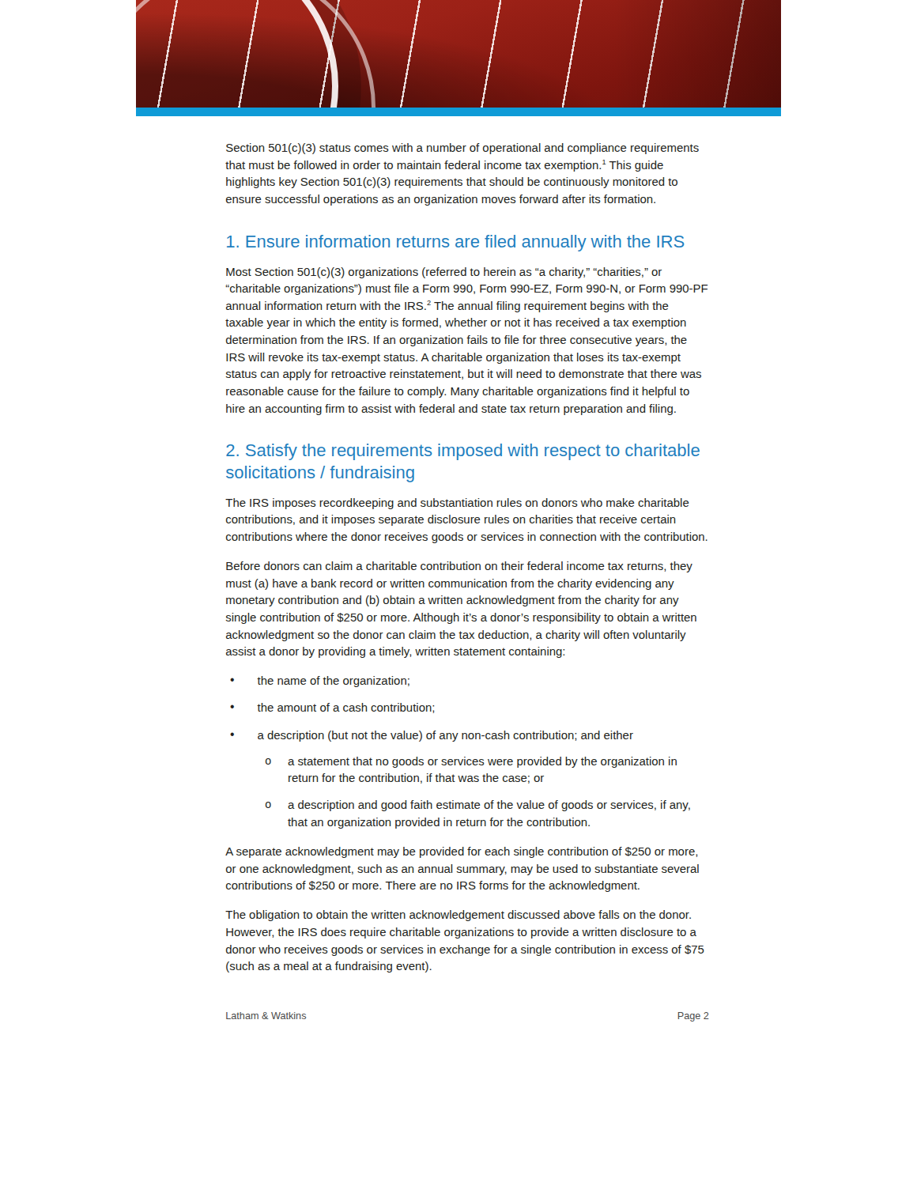Section 501(c)(3) status comes with a number of operational and compliance requirements that must be followed in order to maintain federal income tax exemption.1 This guide highlights key Section 501(c)(3) requirements that should be continuously monitored to ensure successful operations as an organization moves forward after its formation.
1. Ensure information returns are filed annually with the IRS
Most Section 501(c)(3) organizations (referred to herein as “a charity,” “charities,” or “charitable organizations”) must file a Form 990, Form 990-EZ, Form 990-N, or Form 990-PF annual information return with the IRS.2 The annual filing requirement begins with the taxable year in which the entity is formed, whether or not it has received a tax exemption determination from the IRS. If an organization fails to file for three consecutive years, the IRS will revoke its tax-exempt status. A charitable organization that loses its tax-exempt status can apply for retroactive reinstatement, but it will need to demonstrate that there was reasonable cause for the failure to comply. Many charitable organizations find it helpful to hire an accounting firm to assist with federal and state tax return preparation and filing.
2. Satisfy the requirements imposed with respect to charitable solicitations / fundraising
The IRS imposes recordkeeping and substantiation rules on donors who make charitable contributions, and it imposes separate disclosure rules on charities that receive certain contributions where the donor receives goods or services in connection with the contribution.
Before donors can claim a charitable contribution on their federal income tax returns, they must (a) have a bank record or written communication from the charity evidencing any monetary contribution and (b) obtain a written acknowledgment from the charity for any single contribution of $250 or more. Although it’s a donor’s responsibility to obtain a written acknowledgment so the donor can claim the tax deduction, a charity will often voluntarily assist a donor by providing a timely, written statement containing:
the name of the organization;
the amount of a cash contribution;
a description (but not the value) of any non-cash contribution; and either
a statement that no goods or services were provided by the organization in return for the contribution, if that was the case; or
a description and good faith estimate of the value of goods or services, if any, that an organization provided in return for the contribution.
A separate acknowledgment may be provided for each single contribution of $250 or more, or one acknowledgment, such as an annual summary, may be used to substantiate several contributions of $250 or more. There are no IRS forms for the acknowledgment.
The obligation to obtain the written acknowledgement discussed above falls on the donor. However, the IRS does require charitable organizations to provide a written disclosure to a donor who receives goods or services in exchange for a single contribution in excess of $75 (such as a meal at a fundraising event).
Latham & Watkins Page 2